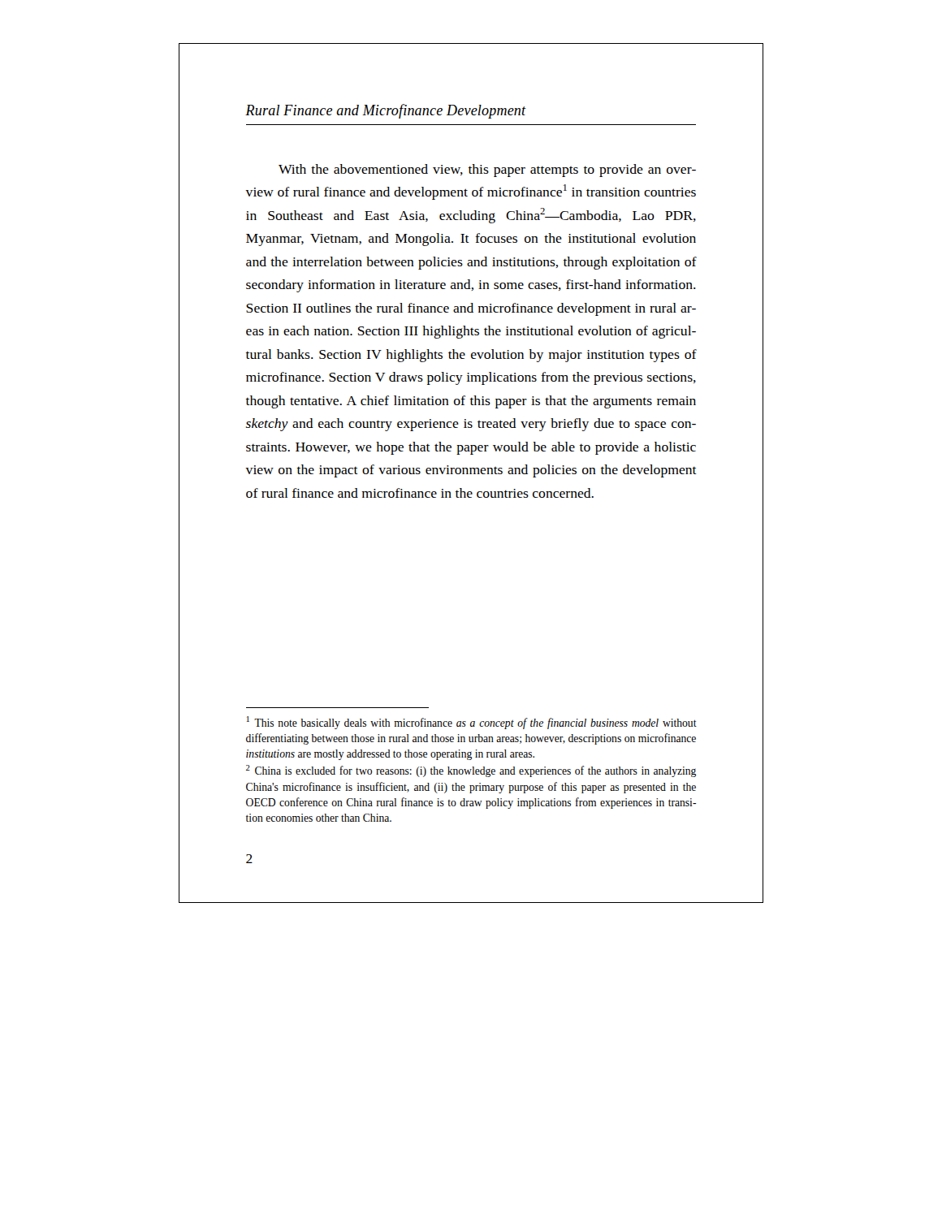Rural Finance and Microfinance Development
With the abovementioned view, this paper attempts to provide an overview of rural finance and development of microfinance1 in transition countries in Southeast and East Asia, excluding China2—Cambodia, Lao PDR, Myanmar, Vietnam, and Mongolia. It focuses on the institutional evolution and the interrelation between policies and institutions, through exploitation of secondary information in literature and, in some cases, first-hand information. Section II outlines the rural finance and microfinance development in rural areas in each nation. Section III highlights the institutional evolution of agricultural banks. Section IV highlights the evolution by major institution types of microfinance. Section V draws policy implications from the previous sections, though tentative. A chief limitation of this paper is that the arguments remain sketchy and each country experience is treated very briefly due to space constraints. However, we hope that the paper would be able to provide a holistic view on the impact of various environments and policies on the development of rural finance and microfinance in the countries concerned.
1 This note basically deals with microfinance as a concept of the financial business model without differentiating between those in rural and those in urban areas; however, descriptions on microfinance institutions are mostly addressed to those operating in rural areas.
2 China is excluded for two reasons: (i) the knowledge and experiences of the authors in analyzing China's microfinance is insufficient, and (ii) the primary purpose of this paper as presented in the OECD conference on China rural finance is to draw policy implications from experiences in transition economies other than China.
2